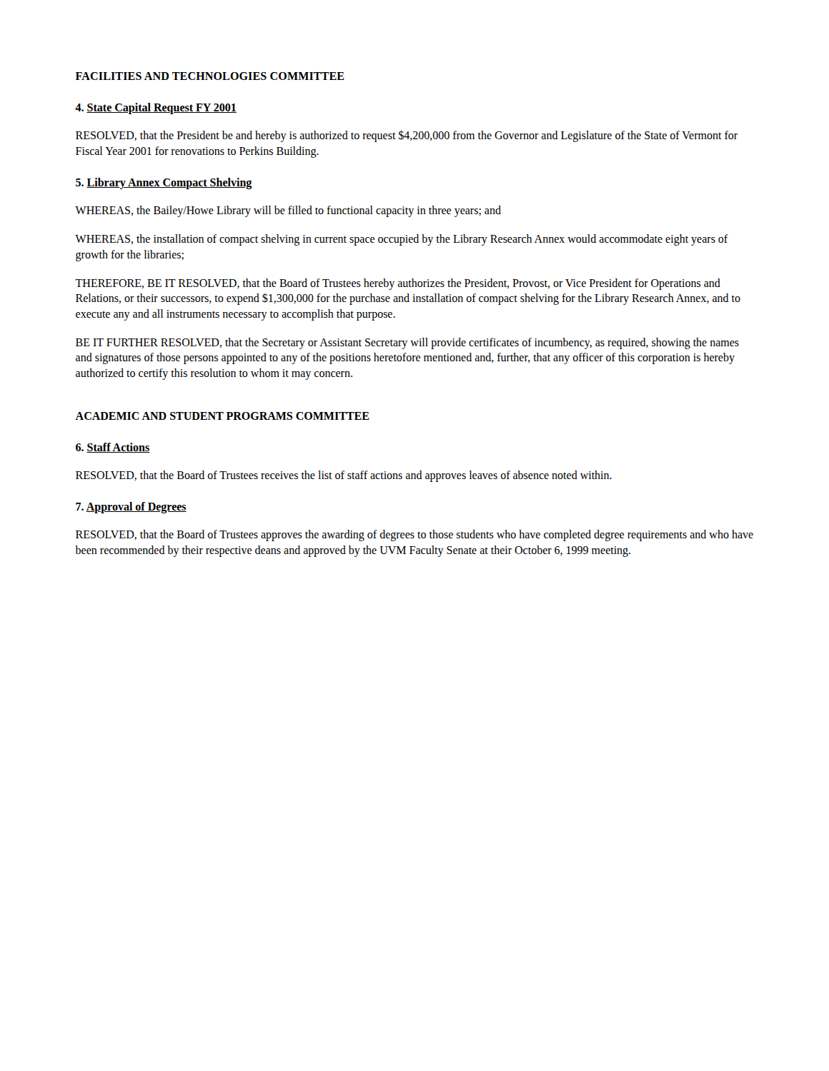FACILITIES AND TECHNOLOGIES COMMITTEE
4. State Capital Request FY 2001
RESOLVED, that the President be and hereby is authorized to request $4,200,000 from the Governor and Legislature of the State of Vermont for Fiscal Year 2001 for renovations to Perkins Building.
5. Library Annex Compact Shelving
WHEREAS, the Bailey/Howe Library will be filled to functional capacity in three years; and
WHEREAS, the installation of compact shelving in current space occupied by the Library Research Annex would accommodate eight years of growth for the libraries;
THEREFORE, BE IT RESOLVED, that the Board of Trustees hereby authorizes the President, Provost, or Vice President for Operations and Relations, or their successors, to expend $1,300,000 for the purchase and installation of compact shelving for the Library Research Annex, and to execute any and all instruments necessary to accomplish that purpose.
BE IT FURTHER RESOLVED, that the Secretary or Assistant Secretary will provide certificates of incumbency, as required, showing the names and signatures of those persons appointed to any of the positions heretofore mentioned and, further, that any officer of this corporation is hereby authorized to certify this resolution to whom it may concern.
ACADEMIC AND STUDENT PROGRAMS COMMITTEE
6. Staff Actions
RESOLVED, that the Board of Trustees receives the list of staff actions and approves leaves of absence noted within.
7. Approval of Degrees
RESOLVED, that the Board of Trustees approves the awarding of degrees to those students who have completed degree requirements and who have been recommended by their respective deans and approved by the UVM Faculty Senate at their October 6, 1999 meeting.